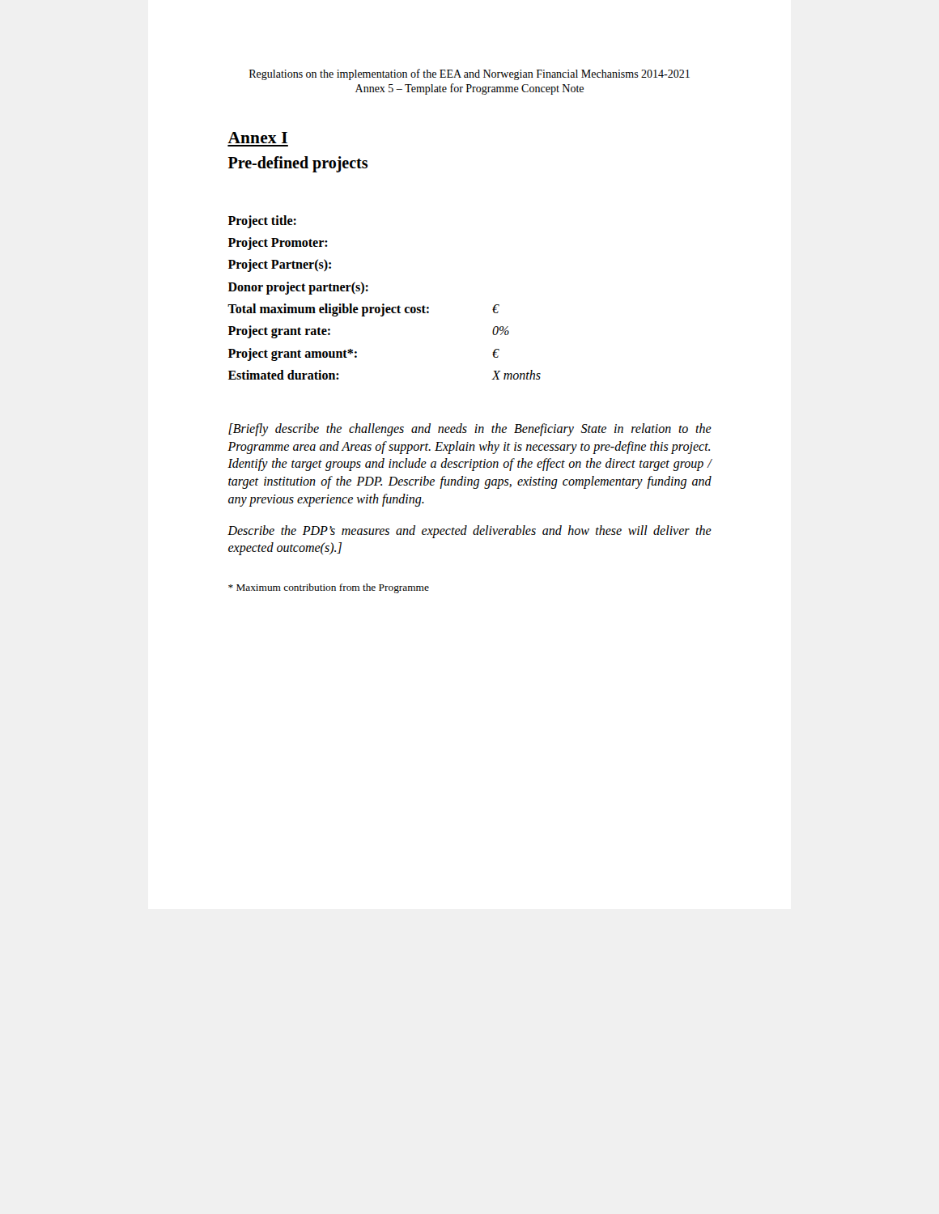Regulations on the implementation of the EEA and Norwegian Financial Mechanisms 2014-2021
Annex 5 – Template for Programme Concept Note
Annex I
Pre-defined projects
| Project title: | |
| Project Promoter: | |
| Project Partner(s): | |
| Donor project partner(s): | |
| Total maximum eligible project cost: | € |
| Project grant rate: | 0% |
| Project grant amount*: | € |
| Estimated duration: | X months |
[Briefly describe the challenges and needs in the Beneficiary State in relation to the Programme area and Areas of support. Explain why it is necessary to pre-define this project. Identify the target groups and include a description of the effect on the direct target group / target institution of the PDP. Describe funding gaps, existing complementary funding and any previous experience with funding.
Describe the PDP’s measures and expected deliverables and how these will deliver the expected outcome(s).]
* Maximum contribution from the Programme